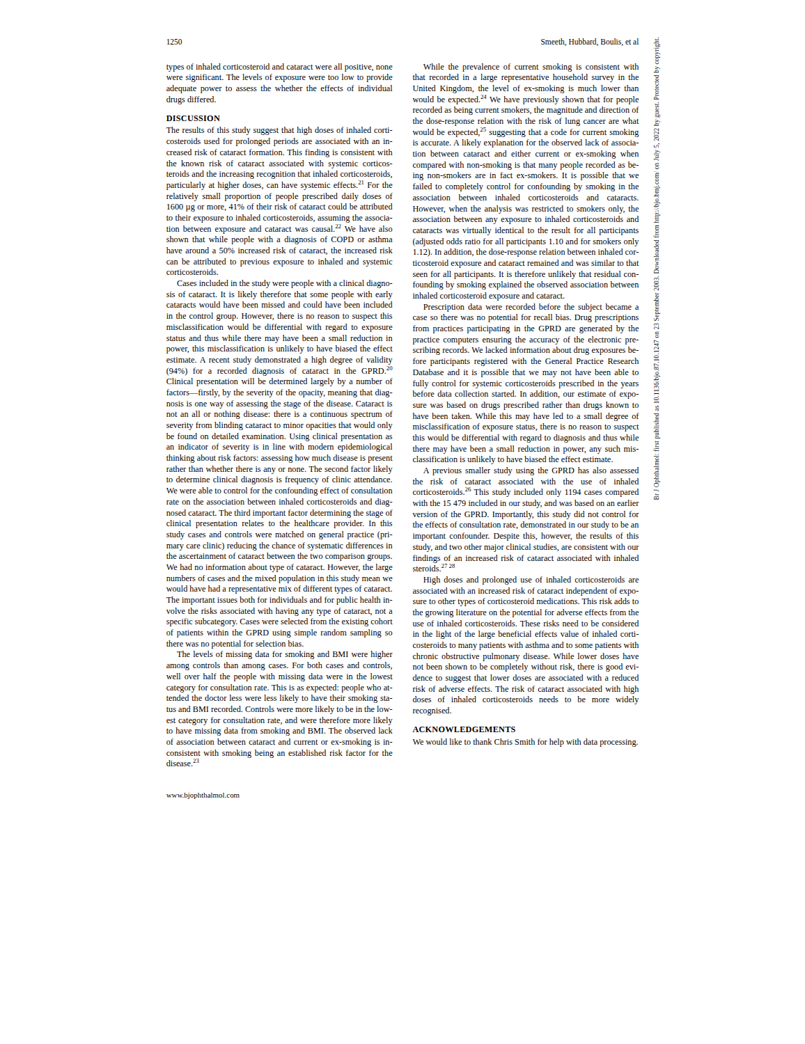Br J Ophthalmol: first published as 10.1136/bjo.87.10.1247 on 23 September 2003. Downloaded from http://bjo.bmj.com/ on July 5, 2022 by guest. Protected by copyright.
1250 Smeeth, Hubbard, Boulis, et al
types of inhaled corticosteroid and cataract were all positive, none were significant. The levels of exposure were too low to provide adequate power to assess the whether the effects of individual drugs differed.
Discussion
The results of this study suggest that high doses of inhaled corticosteroids used for prolonged periods are associated with an increased risk of cataract formation. This finding is consistent with the known risk of cataract associated with systemic corticosteroids and the increasing recognition that inhaled corticosteroids, particularly at higher doses, can have systemic effects.21 For the relatively small proportion of people prescribed daily doses of 1600 µg or more, 41% of their risk of cataract could be attributed to their exposure to inhaled corticosteroids, assuming the association between exposure and cataract was causal.22 We have also shown that while people with a diagnosis of COPD or asthma have around a 50% increased risk of cataract, the increased risk can be attributed to previous exposure to inhaled and systemic corticosteroids.
Cases included in the study were people with a clinical diagnosis of cataract. It is likely therefore that some people with early cataracts would have been missed and could have been included in the control group. However, there is no reason to suspect this misclassification would be differential with regard to exposure status and thus while there may have been a small reduction in power, this misclassification is unlikely to have biased the effect estimate. A recent study demonstrated a high degree of validity (94%) for a recorded diagnosis of cataract in the GPRD.20 Clinical presentation will be determined largely by a number of factors—firstly, by the severity of the opacity, meaning that diagnosis is one way of assessing the stage of the disease. Cataract is not an all or nothing disease: there is a continuous spectrum of severity from blinding cataract to minor opacities that would only be found on detailed examination. Using clinical presentation as an indicator of severity is in line with modern epidemiological thinking about risk factors: assessing how much disease is present rather than whether there is any or none. The second factor likely to determine clinical diagnosis is frequency of clinic attendance. We were able to control for the confounding effect of consultation rate on the association between inhaled corticosteroids and diagnosed cataract. The third important factor determining the stage of clinical presentation relates to the healthcare provider. In this study cases and controls were matched on general practice (primary care clinic) reducing the chance of systematic differences in the ascertainment of cataract between the two comparison groups. We had no information about type of cataract. However, the large numbers of cases and the mixed population in this study mean we would have had a representative mix of different types of cataract. The important issues both for individuals and for public health involve the risks associated with having any type of cataract, not a specific subcategory. Cases were selected from the existing cohort of patients within the GPRD using simple random sampling so there was no potential for selection bias.
The levels of missing data for smoking and BMI were higher among controls than among cases. For both cases and controls, well over half the people with missing data were in the lowest category for consultation rate. This is as expected: people who attended the doctor less were less likely to have their smoking status and BMI recorded. Controls were more likely to be in the lowest category for consultation rate, and were therefore more likely to have missing data from smoking and BMI. The observed lack of association between cataract and current or ex-smoking is inconsistent with smoking being an established risk factor for the disease.23
While the prevalence of current smoking is consistent with that recorded in a large representative household survey in the United Kingdom, the level of ex-smoking is much lower than would be expected.24 We have previously shown that for people recorded as being current smokers, the magnitude and direction of the dose-response relation with the risk of lung cancer are what would be expected,25 suggesting that a code for current smoking is accurate. A likely explanation for the observed lack of association between cataract and either current or ex-smoking when compared with non-smoking is that many people recorded as being non-smokers are in fact ex-smokers. It is possible that we failed to completely control for confounding by smoking in the association between inhaled corticosteroids and cataracts. However, when the analysis was restricted to smokers only, the association between any exposure to inhaled corticosteroids and cataracts was virtually identical to the result for all participants (adjusted odds ratio for all participants 1.10 and for smokers only 1.12). In addition, the dose-response relation between inhaled corticosteroid exposure and cataract remained and was similar to that seen for all participants. It is therefore unlikely that residual confounding by smoking explained the observed association between inhaled corticosteroid exposure and cataract.
Prescription data were recorded before the subject became a case so there was no potential for recall bias. Drug prescriptions from practices participating in the GPRD are generated by the practice computers ensuring the accuracy of the electronic prescribing records. We lacked information about drug exposures before participants registered with the General Practice Research Database and it is possible that we may not have been able to fully control for systemic corticosteroids prescribed in the years before data collection started. In addition, our estimate of exposure was based on drugs prescribed rather than drugs known to have been taken. While this may have led to a small degree of misclassification of exposure status, there is no reason to suspect this would be differential with regard to diagnosis and thus while there may have been a small reduction in power, any such misclassification is unlikely to have biased the effect estimate.
A previous smaller study using the GPRD has also assessed the risk of cataract associated with the use of inhaled corticosteroids.26 This study included only 1194 cases compared with the 15 479 included in our study, and was based on an earlier version of the GPRD. Importantly, this study did not control for the effects of consultation rate, demonstrated in our study to be an important confounder. Despite this, however, the results of this study, and two other major clinical studies, are consistent with our findings of an increased risk of cataract associated with inhaled steroids.27 28
High doses and prolonged use of inhaled corticosteroids are associated with an increased risk of cataract independent of exposure to other types of corticosteroid medications. This risk adds to the growing literature on the potential for adverse effects from the use of inhaled corticosteroids. These risks need to be considered in the light of the large beneficial effects value of inhaled corticosteroids to many patients with asthma and to some patients with chronic obstructive pulmonary disease. While lower doses have not been shown to be completely without risk, there is good evidence to suggest that lower doses are associated with a reduced risk of adverse effects. The risk of cataract associated with high doses of inhaled corticosteroids needs to be more widely recognised.
Acknowledgements
We would like to thank Chris Smith for help with data processing.
www.bjophthalmol.com